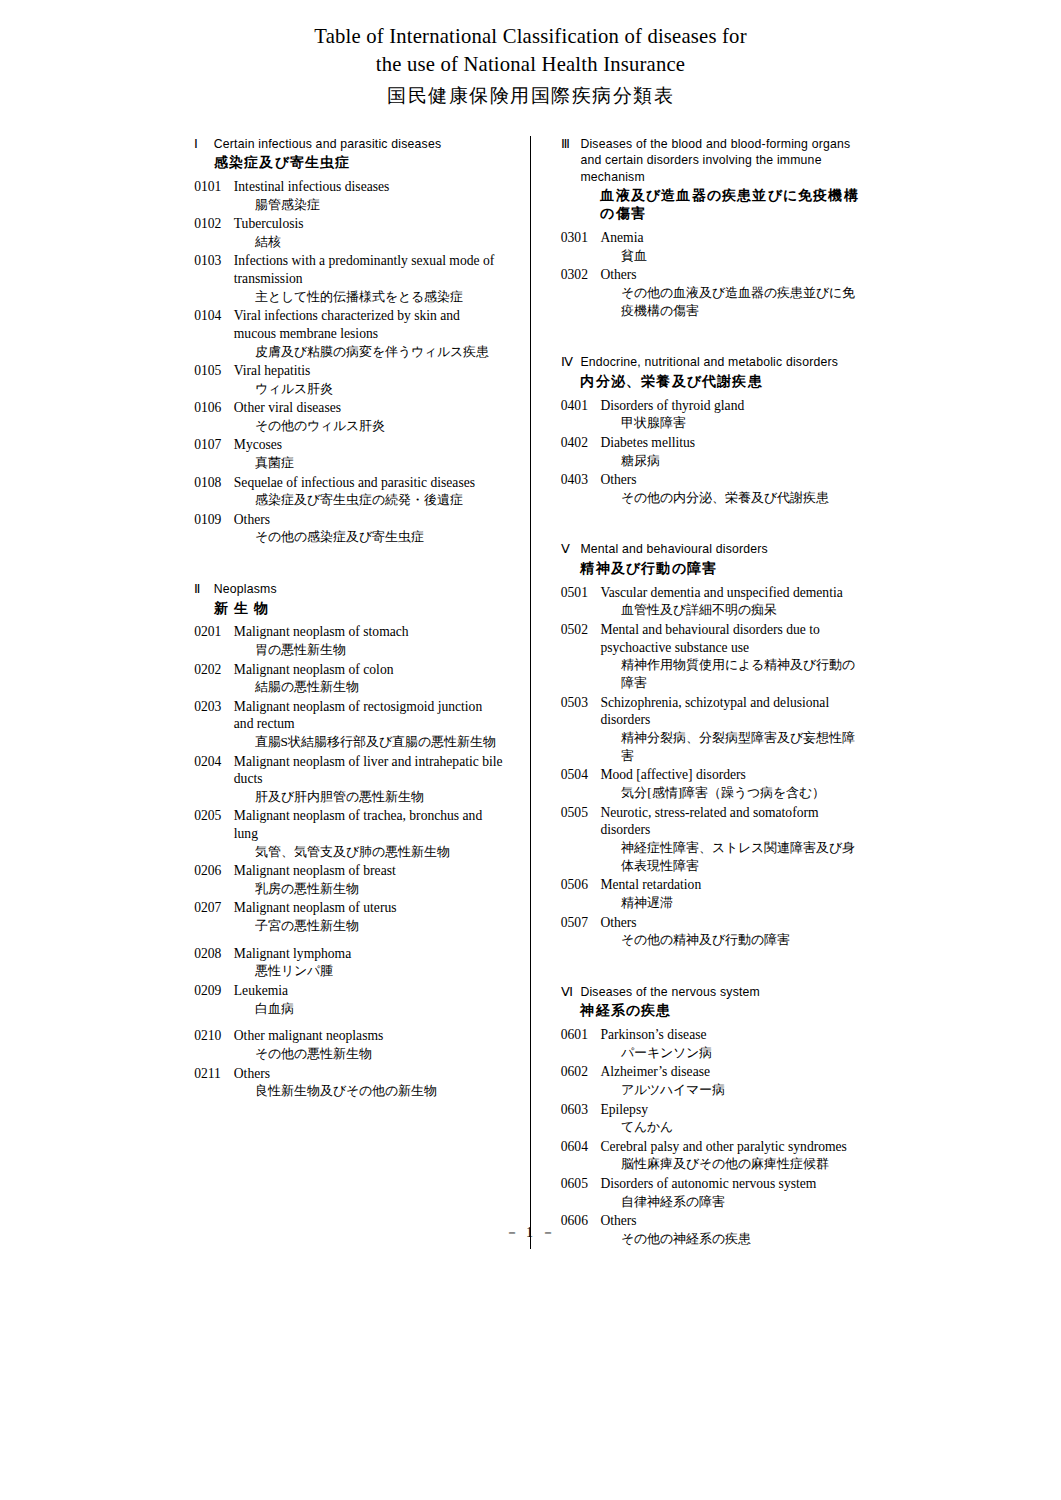Table of International Classification of diseases for
the use of National Health Insurance 国民健康保険用国際疾病分類表
Ⅰ Certain infectious and parasitic diseases
感染症及び寄生虫症
0101 Intestinal infectious diseases
腸管感染症
0102 Tuberculosis
結核
0103 Infections with a predominantly sexual mode of transmission
主として性的伝播様式をとる感染症
0104 Viral infections characterized by skin and mucous membrane lesions
皮膚及び粘膜の病変を伴うウィルス疾患
0105 Viral hepatitis
ウィルス肝炎
0106 Other viral diseases
その他のウィルス肝炎
0107 Mycoses
真菌症
0108 Sequelae of infectious and parasitic diseases
感染症及び寄生虫症の続発・後遺症
0109 Others
その他の感染症及び寄生虫症
Ⅱ Neoplasms
新 生 物
0201 Malignant neoplasm of stomach
胃の悪性新生物
0202 Malignant neoplasm of colon
結腸の悪性新生物
0203 Malignant neoplasm of rectosigmoid junction and rectum
直腸S状結腸移行部及び直腸の悪性新生物
0204 Malignant neoplasm of liver and intrahepatic bile ducts
肝及び肝内胆管の悪性新生物
0205 Malignant neoplasm of trachea, bronchus and lung
気管、気管支及び肺の悪性新生物
0206 Malignant neoplasm of breast
乳房の悪性新生物
0207 Malignant neoplasm of uterus
子宮の悪性新生物
0208 Malignant lymphoma
悪性リンパ腫
0209 Leukemia
白血病
0210 Other malignant neoplasms
その他の悪性新生物
0211 Others
良性新生物及びその他の新生物
Ⅲ Diseases of the blood and blood-forming organs and certain disorders involving the immune mechanism
血液及び造血器の疾患並びに免疫機構の傷害
0301 Anemia
貧血
0302 Others
その他の血液及び造血器の疾患並びに免疫機構の傷害
Ⅳ Endocrine, nutritional and metabolic disorders
内分泌、栄養及び代謝疾患
0401 Disorders of thyroid gland
甲状腺障害
0402 Diabetes mellitus
糖尿病
0403 Others
その他の内分泌、栄養及び代謝疾患
Ⅴ Mental and behavioural disorders
精神及び行動の障害
0501 Vascular dementia and unspecified dementia
血管性及び詳細不明の痴呆
0502 Mental and behavioural disorders due to psychoactive substance use
精神作用物質使用による精神及び行動の障害
0503 Schizophrenia, schizotypal and delusional disorders
精神分裂病、分裂病型障害及び妄想性障害
0504 Mood [affective] disorders
気分[感情]障害（躁うつ病を含む）
0505 Neurotic, stress-related and somatoform disorders
神経症性障害、ストレス関連障害及び身体表現性障害
0506 Mental retardation
精神遅滞
0507 Others
その他の精神及び行動の障害
Ⅵ Diseases of the nervous system
神経系の疾患
0601 Parkinson’s disease
パーキンソン病
0602 Alzheimer’s disease
アルツハイマー病
0603 Epilepsy
てんかん
0604 Cerebral palsy and other paralytic syndromes
脳性麻痺及びその他の麻痺性症候群
0605 Disorders of autonomic nervous system
自律神経系の障害
0606 Others
その他の神経系の疾患
－ 1 －